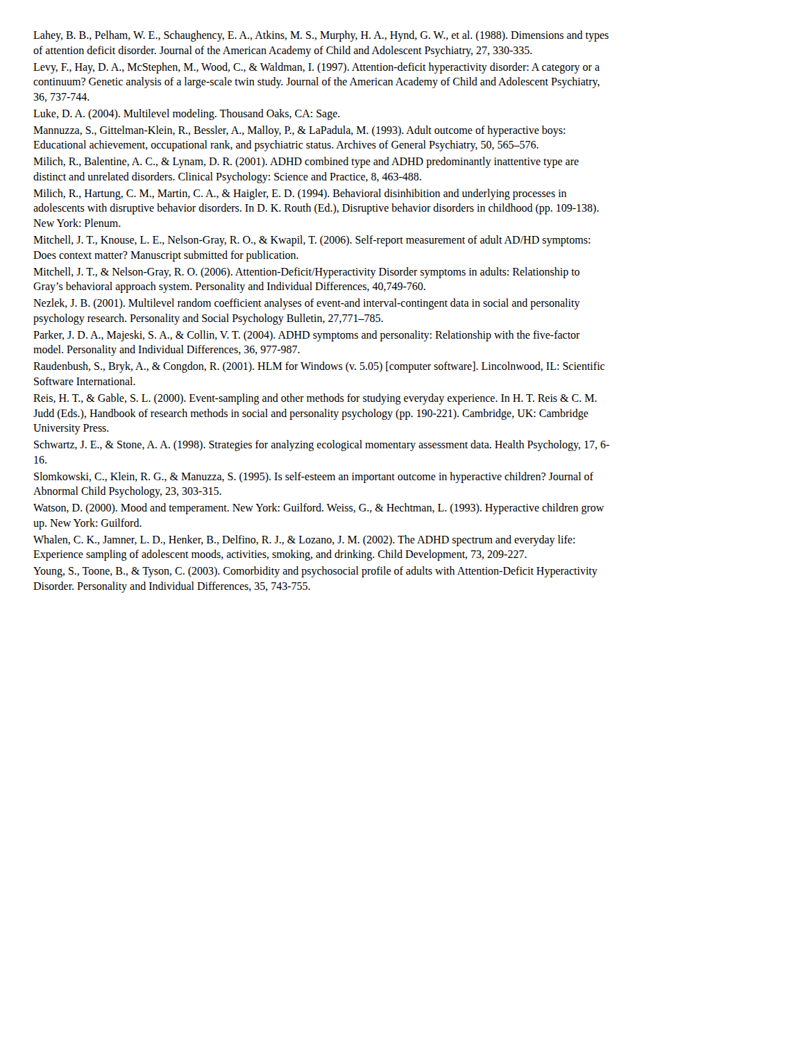References
Lahey, B. B., Pelham, W. E., Schaughency, E. A., Atkins, M. S., Murphy, H. A., Hynd, G. W., et al. (1988). Dimensions and types of attention deficit disorder. Journal of the American Academy of Child and Adolescent Psychiatry, 27, 330-335.
Levy, F., Hay, D. A., McStephen, M., Wood, C., & Waldman, I. (1997). Attention-deficit hyperactivity disorder: A category or a continuum? Genetic analysis of a large-scale twin study. Journal of the American Academy of Child and Adolescent Psychiatry, 36, 737-744.
Luke, D. A. (2004). Multilevel modeling. Thousand Oaks, CA: Sage.
Mannuzza, S., Gittelman-Klein, R., Bessler, A., Malloy, P., & LaPadula, M. (1993). Adult outcome of hyperactive boys: Educational achievement, occupational rank, and psychiatric status. Archives of General Psychiatry, 50, 565–576.
Milich, R., Balentine, A. C., & Lynam, D. R. (2001). ADHD combined type and ADHD predominantly inattentive type are distinct and unrelated disorders. Clinical Psychology: Science and Practice, 8, 463-488.
Milich, R., Hartung, C. M., Martin, C. A., & Haigler, E. D. (1994). Behavioral disinhibition and underlying processes in adolescents with disruptive behavior disorders. In D. K. Routh (Ed.), Disruptive behavior disorders in childhood (pp. 109-138). New York: Plenum.
Mitchell, J. T., Knouse, L. E., Nelson-Gray, R. O., & Kwapil, T. (2006). Self-report measurement of adult AD/HD symptoms: Does context matter? Manuscript submitted for publication.
Mitchell, J. T., & Nelson-Gray, R. O. (2006). Attention-Deficit/Hyperactivity Disorder symptoms in adults: Relationship to Gray’s behavioral approach system. Personality and Individual Differences, 40,749-760.
Nezlek, J. B. (2001). Multilevel random coefficient analyses of event-and interval-contingent data in social and personality psychology research. Personality and Social Psychology Bulletin, 27,771–785.
Parker, J. D. A., Majeski, S. A., & Collin, V. T. (2004). ADHD symptoms and personality: Relationship with the five-factor model. Personality and Individual Differences, 36, 977-987.
Raudenbush, S., Bryk, A., & Congdon, R. (2001). HLM for Windows (v. 5.05) [computer software]. Lincolnwood, IL: Scientific Software International.
Reis, H. T., & Gable, S. L. (2000). Event-sampling and other methods for studying everyday experience. In H. T. Reis & C. M. Judd (Eds.), Handbook of research methods in social and personality psychology (pp. 190-221). Cambridge, UK: Cambridge University Press.
Schwartz, J. E., & Stone, A. A. (1998). Strategies for analyzing ecological momentary assessment data. Health Psychology, 17, 6-16.
Slomkowski, C., Klein, R. G., & Manuzza, S. (1995). Is self-esteem an important outcome in hyperactive children? Journal of Abnormal Child Psychology, 23, 303-315.
Watson, D. (2000). Mood and temperament. New York: Guilford. Weiss, G., & Hechtman, L. (1993). Hyperactive children grow up. New York: Guilford.
Whalen, C. K., Jamner, L. D., Henker, B., Delfino, R. J., & Lozano, J. M. (2002). The ADHD spectrum and everyday life: Experience sampling of adolescent moods, activities, smoking, and drinking. Child Development, 73, 209-227.
Young, S., Toone, B., & Tyson, C. (2003). Comorbidity and psychosocial profile of adults with Attention-Deficit Hyperactivity Disorder. Personality and Individual Differences, 35, 743-755.